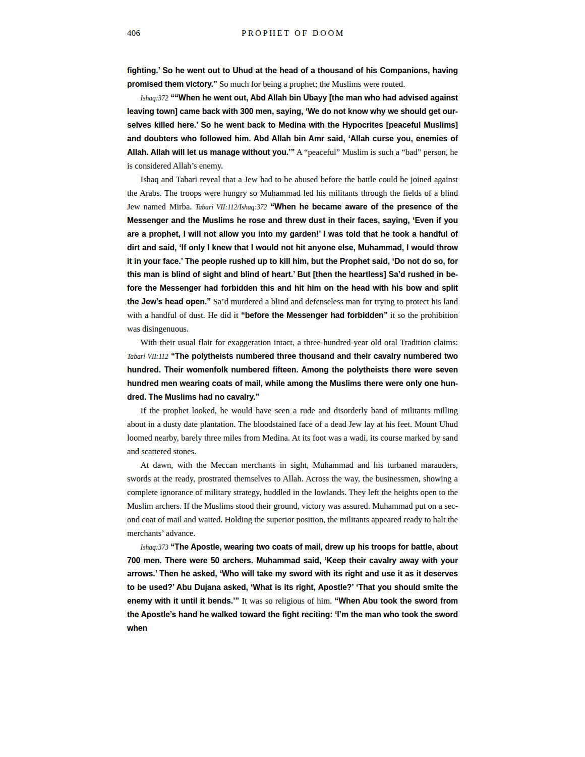406 Prophet of Doom
fighting.’ So he went out to Uhud at the head of a thousand of his Companions, having promised them victory.” So much for being a prophet; the Muslims were routed.
Ishaq:372 ““When he went out, Abd Allah bin Ubayy [the man who had advised against leaving town] came back with 300 men, saying, ‘We do not know why we should get ourselves killed here.’ So he went back to Medina with the Hypocrites [peaceful Muslims] and doubters who followed him. Abd Allah bin Amr said, ‘Allah curse you, enemies of Allah. Allah will let us manage without you.’” A “peaceful” Muslim is such a “bad” person, he is considered Allah’s enemy.
Ishaq and Tabari reveal that a Jew had to be abused before the battle could be joined against the Arabs. The troops were hungry so Muhammad led his militants through the fields of a blind Jew named Mirba. Tabari VII:112/Ishaq:372 “When he became aware of the presence of the Messenger and the Muslims he rose and threw dust in their faces, saying, ‘Even if you are a prophet, I will not allow you into my garden!’ I was told that he took a handful of dirt and said, ‘If only I knew that I would not hit anyone else, Muhammad, I would throw it in your face.’ The people rushed up to kill him, but the Prophet said, ‘Do not do so, for this man is blind of sight and blind of heart.’ But [then the heartless] Sa’d rushed in before the Messenger had forbidden this and hit him on the head with his bow and split the Jew’s head open.” Sa’d murdered a blind and defenseless man for trying to protect his land with a handful of dust. He did it “before the Messenger had forbidden” it so the prohibition was disingenuous.
With their usual flair for exaggeration intact, a three-hundred-year old oral Tradition claims: Tabari VII:112 “The polytheists numbered three thousand and their cavalry numbered two hundred. Their womenfolk numbered fifteen. Among the polytheists there were seven hundred men wearing coats of mail, while among the Muslims there were only one hundred. The Muslims had no cavalry.”
If the prophet looked, he would have seen a rude and disorderly band of militants milling about in a dusty date plantation. The bloodstained face of a dead Jew lay at his feet. Mount Uhud loomed nearby, barely three miles from Medina. At its foot was a wadi, its course marked by sand and scattered stones.
At dawn, with the Meccan merchants in sight, Muhammad and his turbaned marauders, swords at the ready, prostrated themselves to Allah. Across the way, the businessmen, showing a complete ignorance of military strategy, huddled in the lowlands. They left the heights open to the Muslim archers. If the Muslims stood their ground, victory was assured. Muhammad put on a second coat of mail and waited. Holding the superior position, the militants appeared ready to halt the merchants’ advance.
Ishaq:373 “The Apostle, wearing two coats of mail, drew up his troops for battle, about 700 men. There were 50 archers. Muhammad said, ‘Keep their cavalry away with your arrows.’ Then he asked, ‘Who will take my sword with its right and use it as it deserves to be used?’ Abu Dujana asked, ‘What is its right, Apostle?’ ‘That you should smite the enemy with it until it bends.’” It was so religious of him. “When Abu took the sword from the Apostle’s hand he walked toward the fight reciting: ‘I’m the man who took the sword when